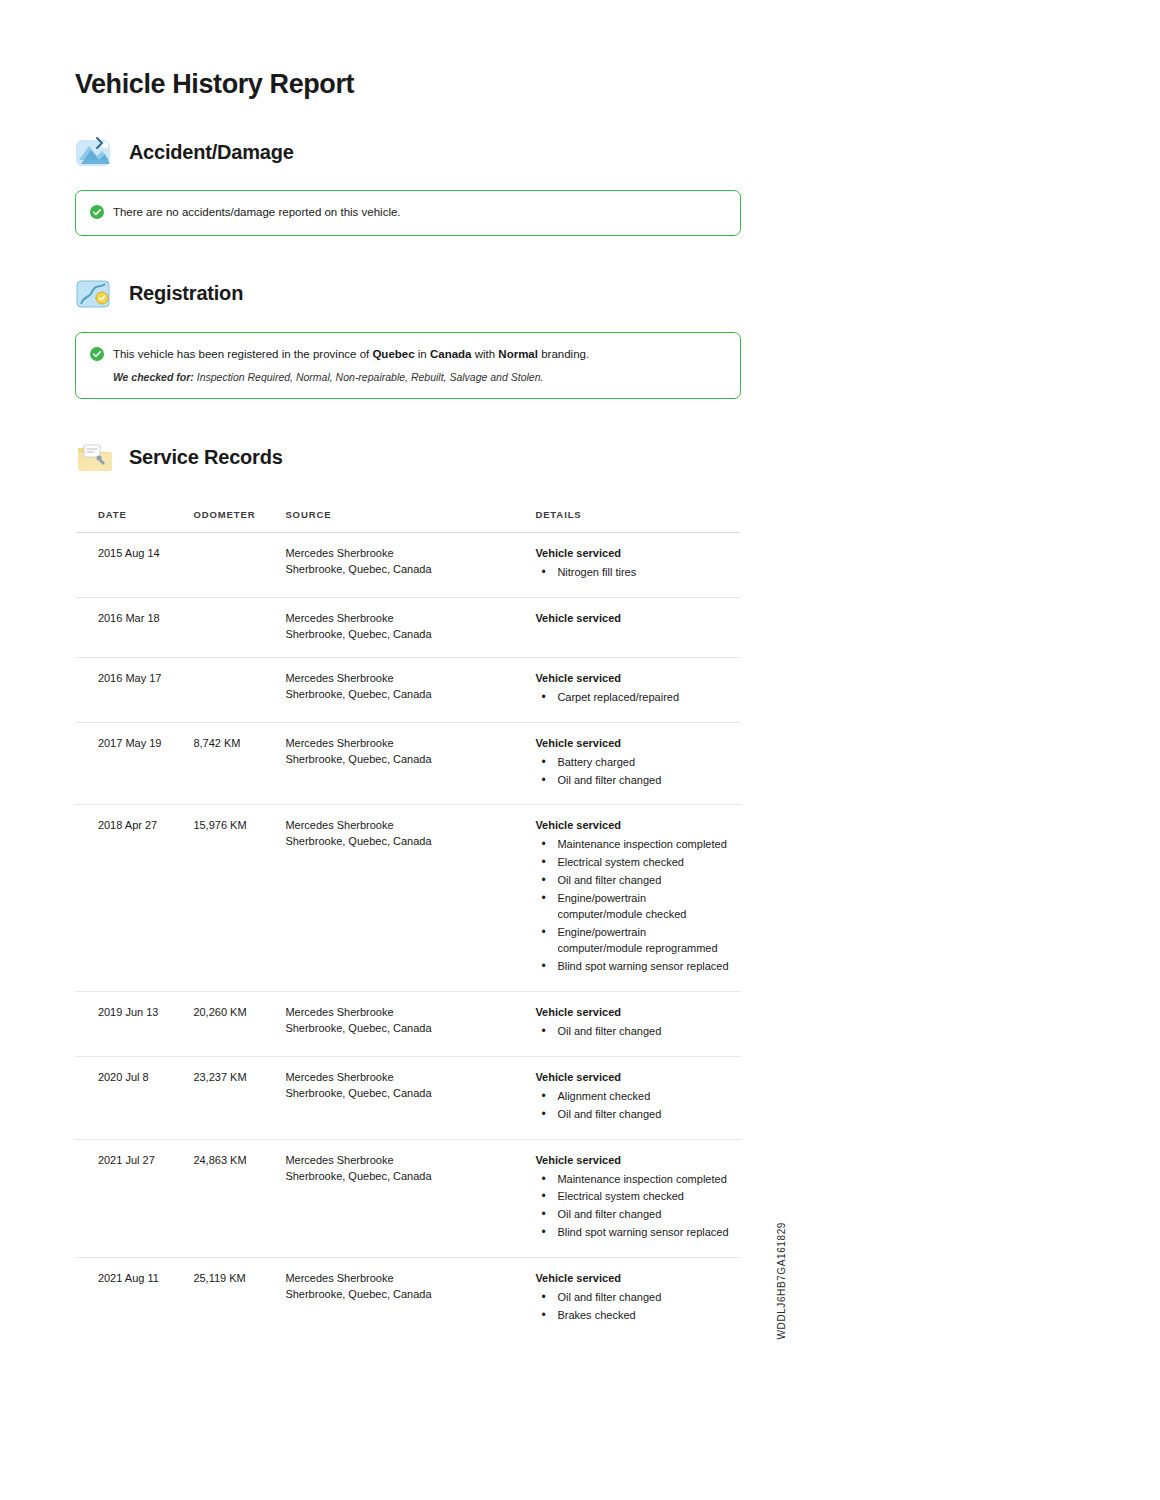Vehicle History Report
Accident/Damage
There are no accidents/damage reported on this vehicle.
Registration
This vehicle has been registered in the province of Quebec in Canada with Normal branding.
We checked for: Inspection Required, Normal, Non-repairable, Rebuilt, Salvage and Stolen.
Service Records
| DATE | ODOMETER | SOURCE | DETAILS |
| --- | --- | --- | --- |
| 2015 Aug 14 | | Mercedes Sherbrooke Sherbrooke, Quebec, Canada | Vehicle serviced Nitrogen fill tires |
| 2016 Mar 18 | | Mercedes Sherbrooke Sherbrooke, Quebec, Canada | Vehicle serviced |
| 2016 May 17 | | Mercedes Sherbrooke Sherbrooke, Quebec, Canada | Vehicle serviced Carpet replaced/repaired |
| 2017 May 19 | 8,742 KM | Mercedes Sherbrooke Sherbrooke, Quebec, Canada | Vehicle serviced Battery charged Oil and filter changed |
| 2018 Apr 27 | 15,976 KM | Mercedes Sherbrooke Sherbrooke, Quebec, Canada | Vehicle serviced Maintenance inspection completed Electrical system checked Oil and filter changed Engine/powertrain computer/module checked Engine/powertrain computer/module reprogrammed Blind spot warning sensor replaced |
| 2019 Jun 13 | 20,260 KM | Mercedes Sherbrooke Sherbrooke, Quebec, Canada | Vehicle serviced Oil and filter changed |
| 2020 Jul 8 | 23,237 KM | Mercedes Sherbrooke Sherbrooke, Quebec, Canada | Vehicle serviced Alignment checked Oil and filter changed |
| 2021 Jul 27 | 24,863 KM | Mercedes Sherbrooke Sherbrooke, Quebec, Canada | Vehicle serviced Maintenance inspection completed Electrical system checked Oil and filter changed Blind spot warning sensor replaced |
| 2021 Aug 11 | 25,119 KM | Mercedes Sherbrooke Sherbrooke, Quebec, Canada | Vehicle serviced Oil and filter changed Brakes checked |
WDDLJ6HB7GA161829